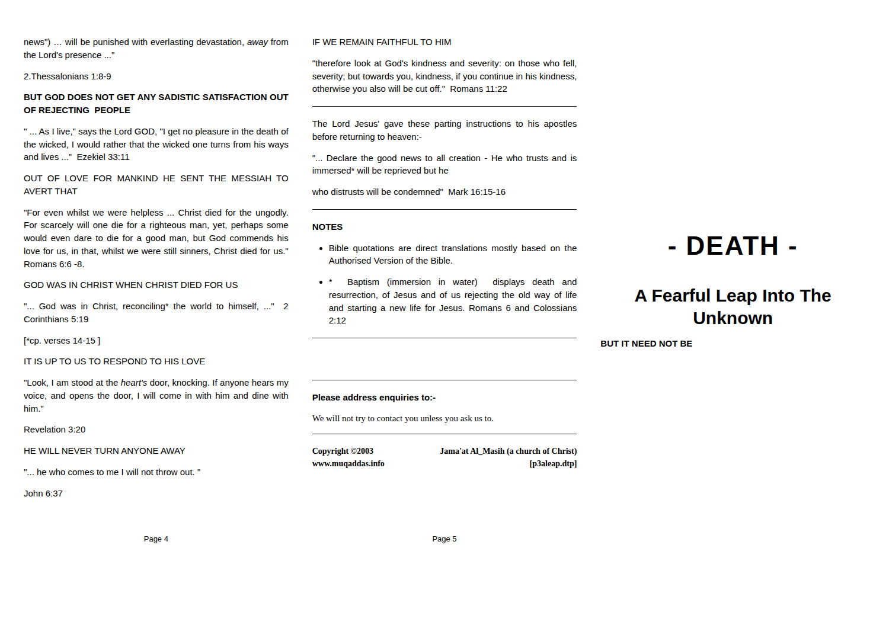news") … will be punished with everlasting devastation, away from the Lord's presence ..."
2.Thessalonians 1:8-9
BUT GOD DOES NOT GET ANY SADISTIC SATISFACTION OUT OF REJECTING PEOPLE
" ... As I live," says the Lord GOD, "I get no pleasure in the death of the wicked, I would rather that the wicked one turns from his ways and lives ..." Ezekiel 33:11
OUT OF LOVE FOR MANKIND HE SENT THE MESSIAH TO AVERT THAT
"For even whilst we were helpless ... Christ died for the ungodly. For scarcely will one die for a righteous man, yet, perhaps some would even dare to die for a good man, but God commends his love for us, in that, whilst we were still sinners, Christ died for us." Romans 6:6 -8.
GOD WAS IN CHRIST WHEN CHRIST DIED FOR US
"... God was in Christ, reconciling* the world to himself, ..." 2 Corinthians 5:19
[*cp. verses 14-15 ]
IT IS UP TO US TO RESPOND TO HIS LOVE
"Look, I am stood at the heart's door, knocking. If anyone hears my voice, and opens the door, I will come in with him and dine with him."
Revelation 3:20
HE WILL NEVER TURN ANYONE AWAY
"... he who comes to me I will not throw out. "
John 6:37
Page 4
IF WE REMAIN FAITHFUL TO HIM
"therefore look at God's kindness and severity: on those who fell, severity; but towards you, kindness, if you continue in his kindness, otherwise you also will be cut off." Romans 11:22
The Lord Jesus' gave these parting instructions to his apostles before returning to heaven:-
"... Declare the good news to all creation - He who trusts and is immersed* will be reprieved but he
who distrusts will be condemned" Mark 16:15-16
NOTES
Bible quotations are direct translations mostly based on the Authorised Version of the Bible.
* Baptism (immersion in water) displays death and resurrection, of Jesus and of us rejecting the old way of life and starting a new life for Jesus. Romans 6 and Colossians 2:12
Please address enquiries to:-
We will not try to contact you unless you ask us to.
Copyright ©2003 Jama'at Al_Masih (a church of Christ)
www.muqaddas.info [p3aleap.dtp]
Page 5
- DEATH -
A Fearful Leap Into The Unknown
BUT IT NEED NOT BE